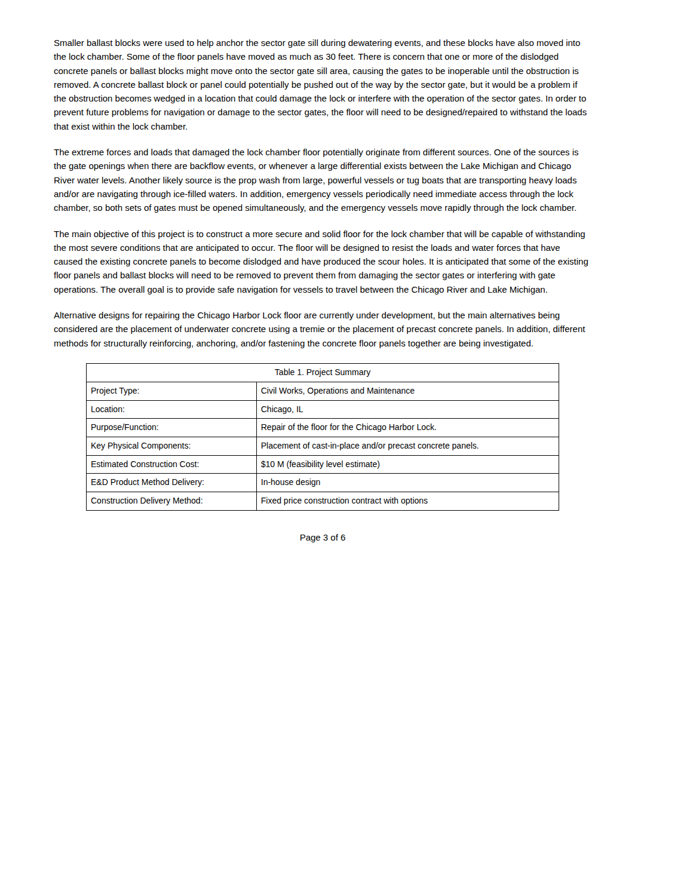Smaller ballast blocks were used to help anchor the sector gate sill during dewatering events, and these blocks have also moved into the lock chamber. Some of the floor panels have moved as much as 30 feet. There is concern that one or more of the dislodged concrete panels or ballast blocks might move onto the sector gate sill area, causing the gates to be inoperable until the obstruction is removed. A concrete ballast block or panel could potentially be pushed out of the way by the sector gate, but it would be a problem if the obstruction becomes wedged in a location that could damage the lock or interfere with the operation of the sector gates. In order to prevent future problems for navigation or damage to the sector gates, the floor will need to be designed/repaired to withstand the loads that exist within the lock chamber.
The extreme forces and loads that damaged the lock chamber floor potentially originate from different sources. One of the sources is the gate openings when there are backflow events, or whenever a large differential exists between the Lake Michigan and Chicago River water levels. Another likely source is the prop wash from large, powerful vessels or tug boats that are transporting heavy loads and/or are navigating through ice-filled waters. In addition, emergency vessels periodically need immediate access through the lock chamber, so both sets of gates must be opened simultaneously, and the emergency vessels move rapidly through the lock chamber.
The main objective of this project is to construct a more secure and solid floor for the lock chamber that will be capable of withstanding the most severe conditions that are anticipated to occur. The floor will be designed to resist the loads and water forces that have caused the existing concrete panels to become dislodged and have produced the scour holes. It is anticipated that some of the existing floor panels and ballast blocks will need to be removed to prevent them from damaging the sector gates or interfering with gate operations. The overall goal is to provide safe navigation for vessels to travel between the Chicago River and Lake Michigan.
Alternative designs for repairing the Chicago Harbor Lock floor are currently under development, but the main alternatives being considered are the placement of underwater concrete using a tremie or the placement of precast concrete panels. In addition, different methods for structurally reinforcing, anchoring, and/or fastening the concrete floor panels together are being investigated.
Table 1. Project Summary
| Project Type: | Civil Works, Operations and Maintenance |
| Location: | Chicago, IL |
| Purpose/Function: | Repair of the floor for the Chicago Harbor Lock. |
| Key Physical Components: | Placement of cast-in-place and/or precast concrete panels. |
| Estimated Construction Cost: | $10 M (feasibility level estimate) |
| E&D Product Method Delivery: | In-house design |
| Construction Delivery Method: | Fixed price construction contract with options |
Page 3 of 6